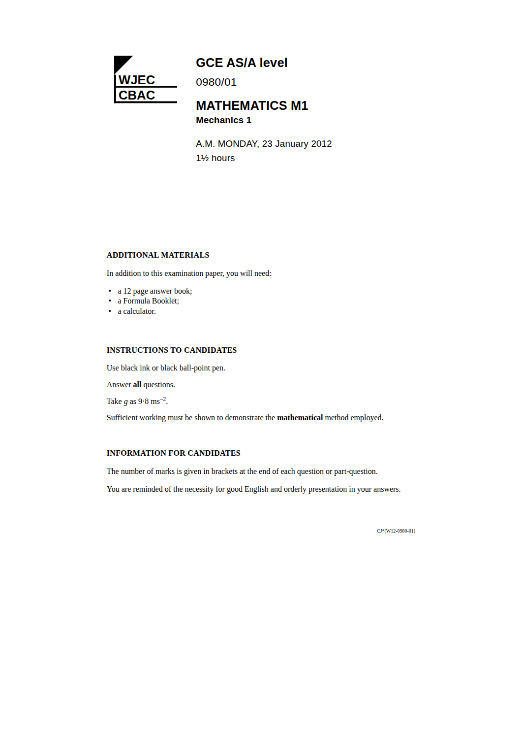WJEC CBAC
GCE AS/A level
0980/01
MATHEMATICS M1
Mechanics 1
A.M. MONDAY, 23 January 2012
1½ hours
ADDITIONAL MATERIALS
In addition to this examination paper, you will need:
a 12 page answer book;
a Formula Booklet;
a calculator.
INSTRUCTIONS TO CANDIDATES
Use black ink or black ball-point pen.
Answer all questions.
Take g as 9·8 ms−2.
Sufficient working must be shown to demonstrate the mathematical method employed.
INFORMATION FOR CANDIDATES
The number of marks is given in brackets at the end of each question or part-question.
You are reminded of the necessity for good English and orderly presentation in your answers.
CJ*(W12-0980-01)